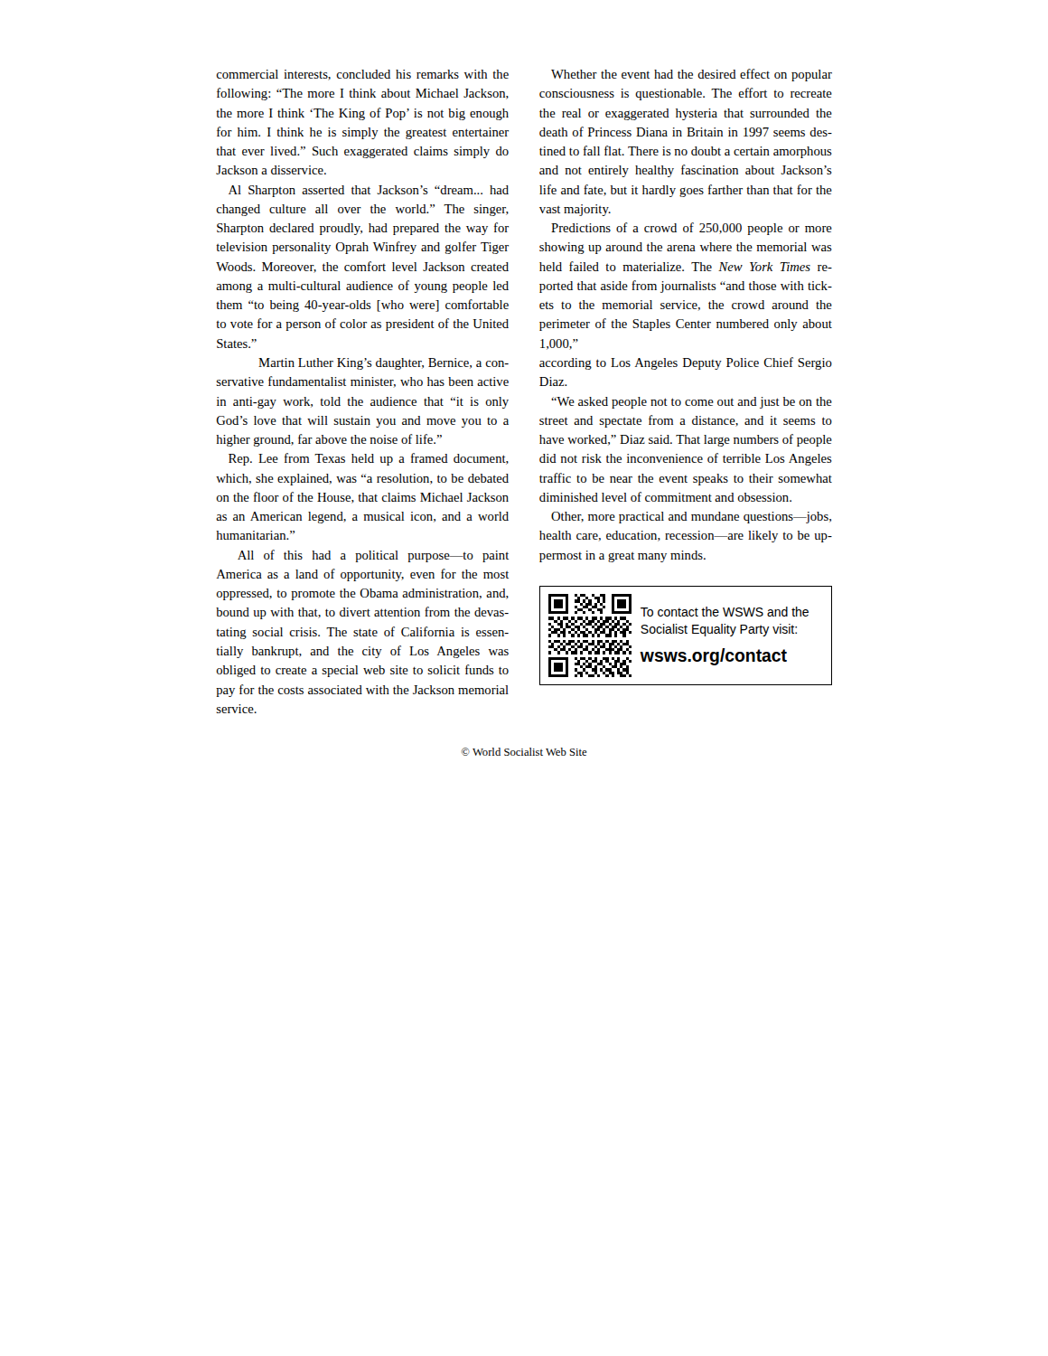commercial interests, concluded his remarks with the following: “The more I think about Michael Jackson, the more I think ‘The King of Pop’ is not big enough for him. I think he is simply the greatest entertainer that ever lived.” Such exaggerated claims simply do Jackson a disservice.
Al Sharpton asserted that Jackson’s “dream... had changed culture all over the world.” The singer, Sharpton declared proudly, had prepared the way for television personality Oprah Winfrey and golfer Tiger Woods. Moreover, the comfort level Jackson created among a multi-cultural audience of young people led them “to being 40-year-olds [who were] comfortable to vote for a person of color as president of the United States.”
Martin Luther King’s daughter, Bernice, a conservative fundamentalist minister, who has been active in anti-gay work, told the audience that “it is only God’s love that will sustain you and move you to a higher ground, far above the noise of life.”
Rep. Lee from Texas held up a framed document, which, she explained, was “a resolution, to be debated on the floor of the House, that claims Michael Jackson as an American legend, a musical icon, and a world humanitarian.”
All of this had a political purpose—to paint America as a land of opportunity, even for the most oppressed, to promote the Obama administration, and, bound up with that, to divert attention from the devastating social crisis. The state of California is essentially bankrupt, and the city of Los Angeles was obliged to create a special web site to solicit funds to pay for the costs associated with the Jackson memorial service.
Whether the event had the desired effect on popular consciousness is questionable. The effort to recreate the real or exaggerated hysteria that surrounded the death of Princess Diana in Britain in 1997 seems destined to fall flat. There is no doubt a certain amorphous and not entirely healthy fascination about Jackson’s life and fate, but it hardly goes farther than that for the vast majority.
Predictions of a crowd of 250,000 people or more showing up around the arena where the memorial was held failed to materialize. The New York Times reported that aside from journalists “and those with tickets to the memorial service, the crowd around the perimeter of the Staples Center numbered only about 1,000,”
according to Los Angeles Deputy Police Chief Sergio Diaz.
“We asked people not to come out and just be on the street and spectate from a distance, and it seems to have worked,” Diaz said. That large numbers of people did not risk the inconvenience of terrible Los Angeles traffic to be near the event speaks to their somewhat diminished level of commitment and obsession.
Other, more practical and mundane questions—jobs, health care, education, recession—are likely to be uppermost in a great many minds.
To contact the WSWS and the Socialist Equality Party visit: wsws.org/contact
© World Socialist Web Site